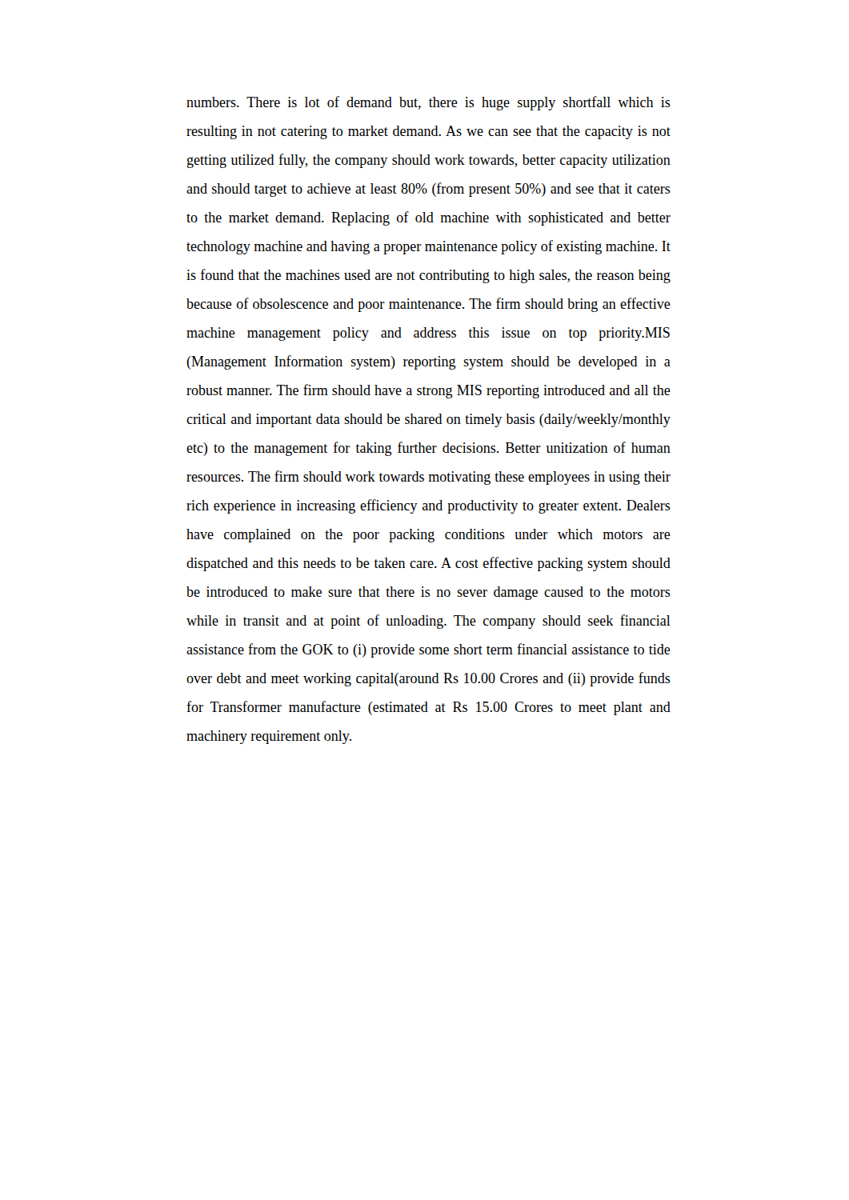numbers. There is lot of demand but, there is huge supply shortfall which is resulting in not catering to market demand. As we can see that the capacity is not getting utilized fully, the company should work towards, better capacity utilization and should target to achieve at least 80% (from present 50%) and see that it caters to the market demand. Replacing of old machine with sophisticated and better technology machine and having a proper maintenance policy of existing machine. It is found that the machines used are not contributing to high sales, the reason being because of obsolescence and poor maintenance. The firm should bring an effective machine management policy and address this issue on top priority.MIS (Management Information system) reporting system should be developed in a robust manner. The firm should have a strong MIS reporting introduced and all the critical and important data should be shared on timely basis (daily/weekly/monthly etc) to the management for taking further decisions. Better unitization of human resources. The firm should work towards motivating these employees in using their rich experience in increasing efficiency and productivity to greater extent. Dealers have complained on the poor packing conditions under which motors are dispatched and this needs to be taken care. A cost effective packing system should be introduced to make sure that there is no sever damage caused to the motors while in transit and at point of unloading. The company should seek financial assistance from the GOK to (i) provide some short term financial assistance to tide over debt and meet working capital(around Rs 10.00 Crores and (ii) provide funds for Transformer manufacture (estimated at Rs 15.00 Crores to meet plant and machinery requirement only.